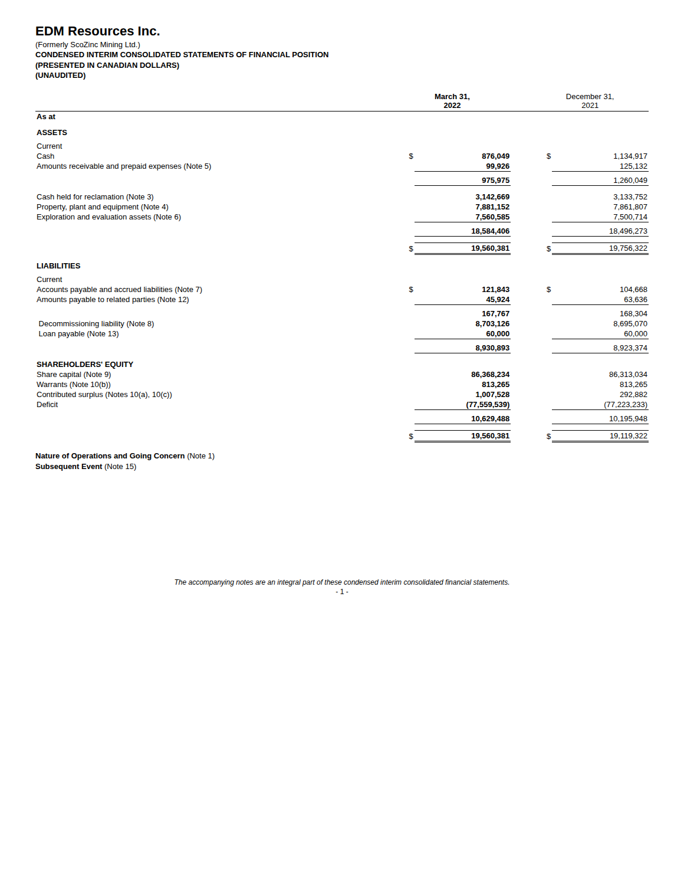EDM Resources Inc.
(Formerly ScoZinc Mining Ltd.)
CONDENSED INTERIM CONSOLIDATED STATEMENTS OF FINANCIAL POSITION
(PRESENTED IN CANADIAN DOLLARS)
(UNAUDITED)
| | March 31, 2022 | | December 31, 2021 |
| As at | | | |
| ASSETS | |
| Current | |
| Cash | $ | 876,049 | | $ | 1,134,917 |
| Amounts receivable and prepaid expenses (Note 5) | | 99,926 | | | 125,132 |
| | | 975,975 | | | 1,260,049 |
| Cash held for reclamation (Note 3) | | 3,142,669 | | | 3,133,752 |
| Property, plant and equipment (Note 4) | | 7,881,152 | | | 7,861,807 |
| Exploration and evaluation assets (Note 6) | | 7,560,585 | | | 7,500,714 |
| | | 18,584,406 | | | 18,496,273 |
| | $ | 19,560,381 | | $ | 19,756,322 |
| LIABILITIES | |
| Current | |
| Accounts payable and accrued liabilities (Note 7) | $ | 121,843 | | $ | 104,668 |
| Amounts payable to related parties (Note 12) | | 45,924 | | | 63,636 |
| | | 167,767 | | | 168,304 |
| Decommissioning liability (Note 8) | | 8,703,126 | | | 8,695,070 |
| Loan payable (Note 13) | | 60,000 | | | 60,000 |
| | | 8,930,893 | | | 8,923,374 |
| SHAREHOLDERS' EQUITY | |
| Share capital (Note 9) | | 86,368,234 | | | 86,313,034 |
| Warrants (Note 10(b)) | | 813,265 | | | 813,265 |
| Contributed surplus (Notes 10(a), 10(c)) | | 1,007,528 | | | 292,882 |
| Deficit | | (77,559,539) | | | (77,223,233) |
| | | 10,629,488 | | | 10,195,948 |
| | $ | 19,560,381 | | $ | 19,119,322 |
Nature of Operations and Going Concern (Note 1)
Subsequent Event (Note 15)
The accompanying notes are an integral part of these condensed interim consolidated financial statements.
- 1 -